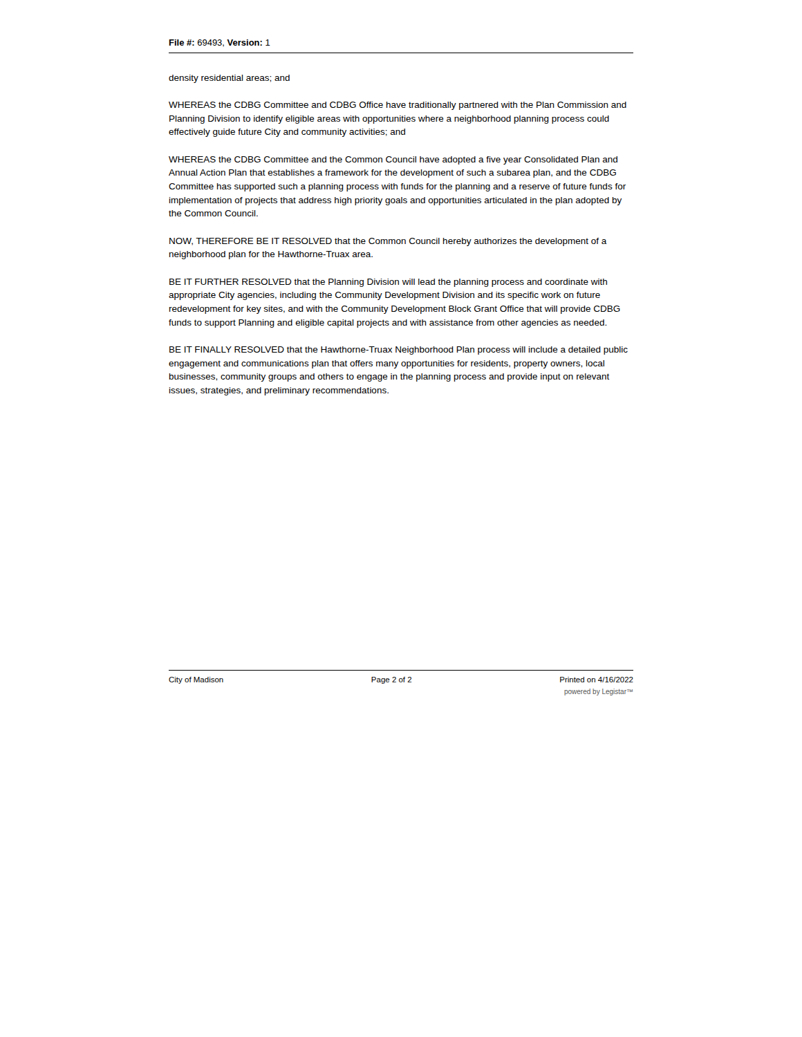File #: 69493, Version: 1
density residential areas; and
WHEREAS the CDBG Committee and CDBG Office have traditionally partnered with the Plan Commission and Planning Division to identify eligible areas with opportunities where a neighborhood planning process could effectively guide future City and community activities; and
WHEREAS the CDBG Committee and the Common Council have adopted a five year Consolidated Plan and Annual Action Plan that establishes a framework for the development of such a subarea plan, and the CDBG Committee has supported such a planning process with funds for the planning and a reserve of future funds for implementation of projects that address high priority goals and opportunities articulated in the plan adopted by the Common Council.
NOW, THEREFORE BE IT RESOLVED that the Common Council hereby authorizes the development of a neighborhood plan for the Hawthorne-Truax area.
BE IT FURTHER RESOLVED that the Planning Division will lead the planning process and coordinate with appropriate City agencies, including the Community Development Division and its specific work on future redevelopment for key sites, and with the Community Development Block Grant Office that will provide CDBG funds to support Planning and eligible capital projects and with assistance from other agencies as needed.
BE IT FINALLY RESOLVED that the Hawthorne-Truax Neighborhood Plan process will include a detailed public engagement and communications plan that offers many opportunities for residents, property owners, local businesses, community groups and others to engage in the planning process and provide input on relevant issues, strategies, and preliminary recommendations.
City of Madison Page 2 of 2 Printed on 4/16/2022
powered by Legistar™